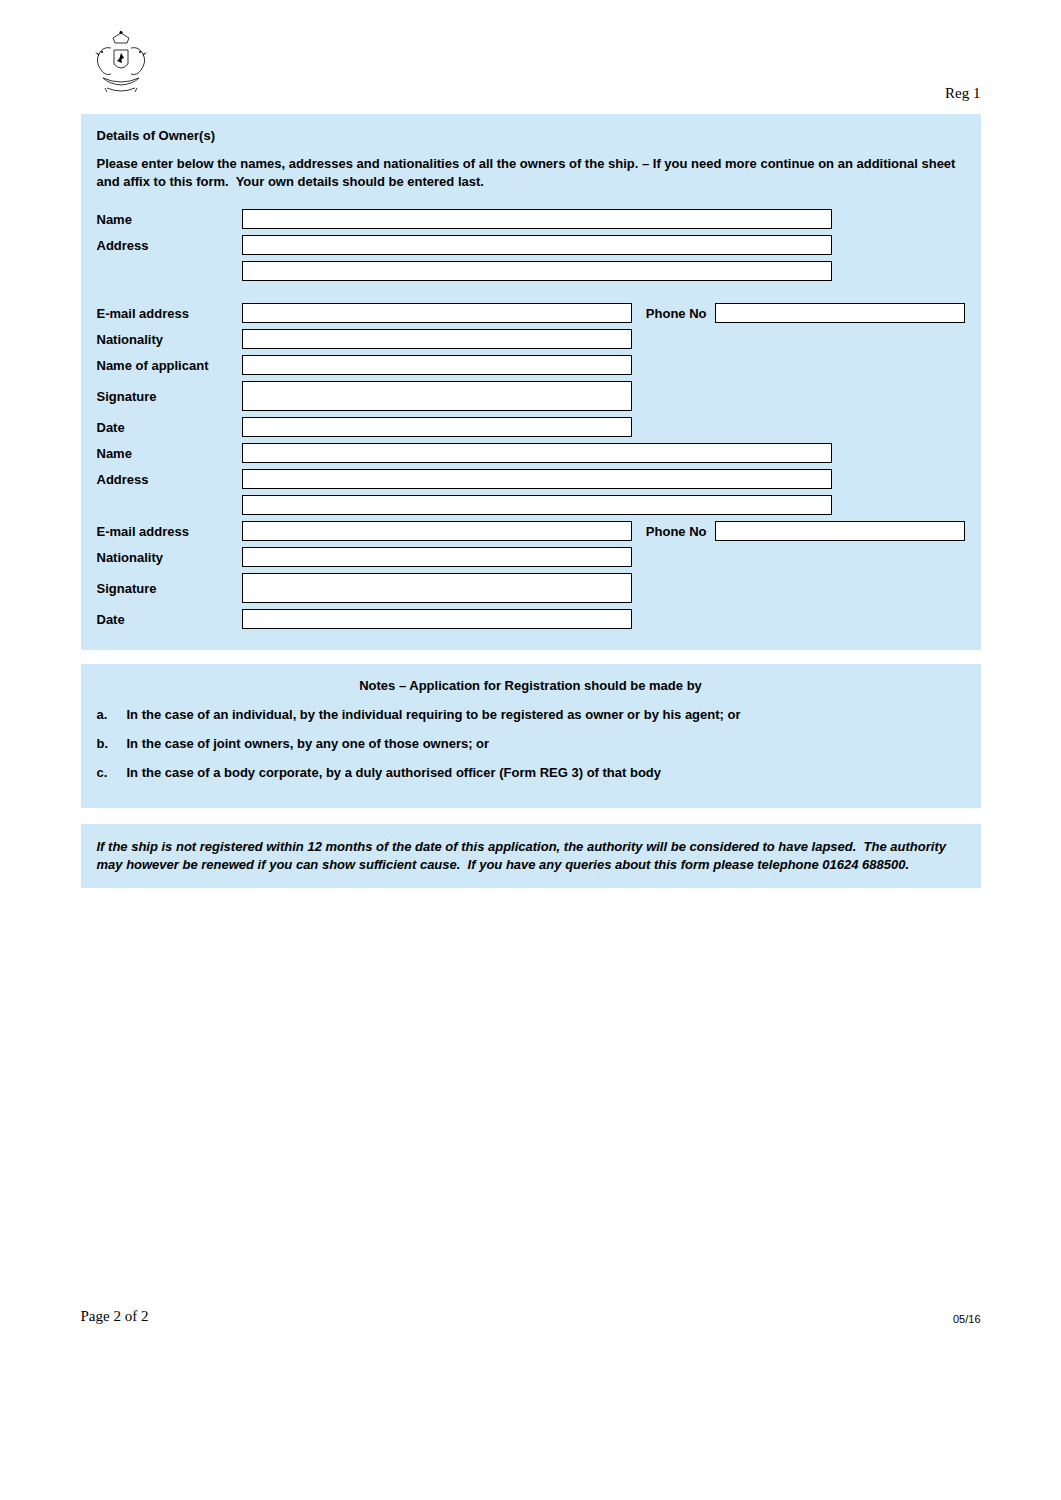Reg 1
Details of Owner(s)
Please enter below the names, addresses and nationalities of all the owners of the ship. – If you need more continue on an additional sheet and affix to this form. Your own details should be entered last.
| Name | |
| Address | |
| E-mail address | Phone No |
| Nationality | |
| Name of applicant | |
| Signature | |
| Date | |
| Name | |
| Address | |
| E-mail address | Phone No |
| Nationality | |
| Signature | |
| Date | |
Notes – Application for Registration should be made by
a. In the case of an individual, by the individual requiring to be registered as owner or by his agent; or
b. In the case of joint owners, by any one of those owners; or
c. In the case of a body corporate, by a duly authorised officer (Form REG 3) of that body
If the ship is not registered within 12 months of the date of this application, the authority will be considered to have lapsed. The authority may however be renewed if you can show sufficient cause. If you have any queries about this form please telephone 01624 688500.
Page 2 of 2
05/16